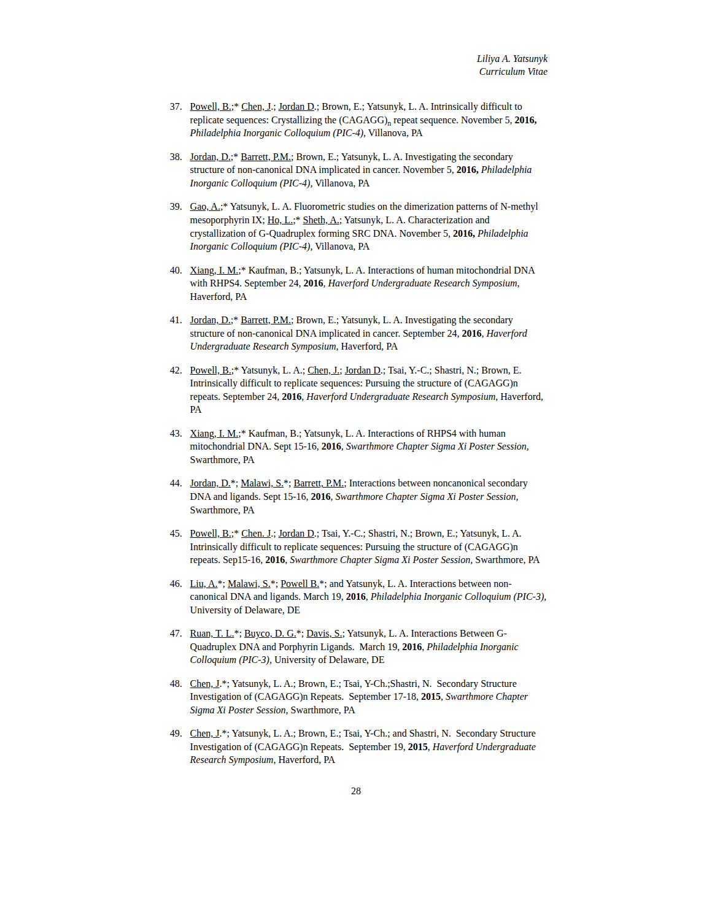Liliya A. Yatsunyk
Curriculum Vitae
Powell, B.;* Chen, J.; Jordan D.; Brown, E.; Yatsunyk, L. A. Intrinsically difficult to replicate sequences: Crystallizing the (CAGAGG)n repeat sequence. November 5, 2016, Philadelphia Inorganic Colloquium (PIC-4), Villanova, PA
Jordan, D.;* Barrett, P.M.; Brown, E.; Yatsunyk, L. A. Investigating the secondary structure of non-canonical DNA implicated in cancer. November 5, 2016, Philadelphia Inorganic Colloquium (PIC-4), Villanova, PA
Gao, A.;* Yatsunyk, L. A. Fluorometric studies on the dimerization patterns of N-methyl mesoporphyrin IX; Ho, L.;* Sheth, A.; Yatsunyk, L. A. Characterization and crystallization of G-Quadruplex forming SRC DNA. November 5, 2016, Philadelphia Inorganic Colloquium (PIC-4), Villanova, PA
Xiang, I. M.;* Kaufman, B.; Yatsunyk, L. A. Interactions of human mitochondrial DNA with RHPS4. September 24, 2016, Haverford Undergraduate Research Symposium, Haverford, PA
Jordan, D.;* Barrett, P.M.; Brown, E.; Yatsunyk, L. A. Investigating the secondary structure of non-canonical DNA implicated in cancer. September 24, 2016, Haverford Undergraduate Research Symposium, Haverford, PA
Powell, B.;* Yatsunyk, L. A.; Chen, J.; Jordan D.; Tsai, Y.-C.; Shastri, N.; Brown, E. Intrinsically difficult to replicate sequences: Pursuing the structure of (CAGAGG)n repeats. September 24, 2016, Haverford Undergraduate Research Symposium, Haverford, PA
Xiang, I. M.;* Kaufman, B.; Yatsunyk, L. A. Interactions of RHPS4 with human mitochondrial DNA. Sept 15-16, 2016, Swarthmore Chapter Sigma Xi Poster Session, Swarthmore, PA
Jordan, D.*; Malawi, S.*; Barrett, P.M.; Interactions between noncanonical secondary DNA and ligands. Sept 15-16, 2016, Swarthmore Chapter Sigma Xi Poster Session, Swarthmore, PA
Powell, B.;* Chen. J.; Jordan D.; Tsai, Y.-C.; Shastri, N.; Brown, E.; Yatsunyk, L. A. Intrinsically difficult to replicate sequences: Pursuing the structure of (CAGAGG)n repeats. Sep15-16, 2016, Swarthmore Chapter Sigma Xi Poster Session, Swarthmore, PA
Liu, A.*; Malawi, S.*; Powell B.*; and Yatsunyk, L. A. Interactions between non-canonical DNA and ligands. March 19, 2016, Philadelphia Inorganic Colloquium (PIC-3), University of Delaware, DE
Ruan, T. L.*; Buyco, D. G.*; Davis, S.; Yatsunyk, L. A. Interactions Between G-Quadruplex DNA and Porphyrin Ligands. March 19, 2016, Philadelphia Inorganic Colloquium (PIC-3), University of Delaware, DE
Chen, J.*; Yatsunyk, L. A.; Brown, E.; Tsai, Y-Ch.;Shastri, N. Secondary Structure Investigation of (CAGAGG)n Repeats. September 17-18, 2015, Swarthmore Chapter Sigma Xi Poster Session, Swarthmore, PA
Chen, J.*; Yatsunyk, L. A.; Brown, E.; Tsai, Y-Ch.; and Shastri, N. Secondary Structure Investigation of (CAGAGG)n Repeats. September 19, 2015, Haverford Undergraduate Research Symposium, Haverford, PA
28